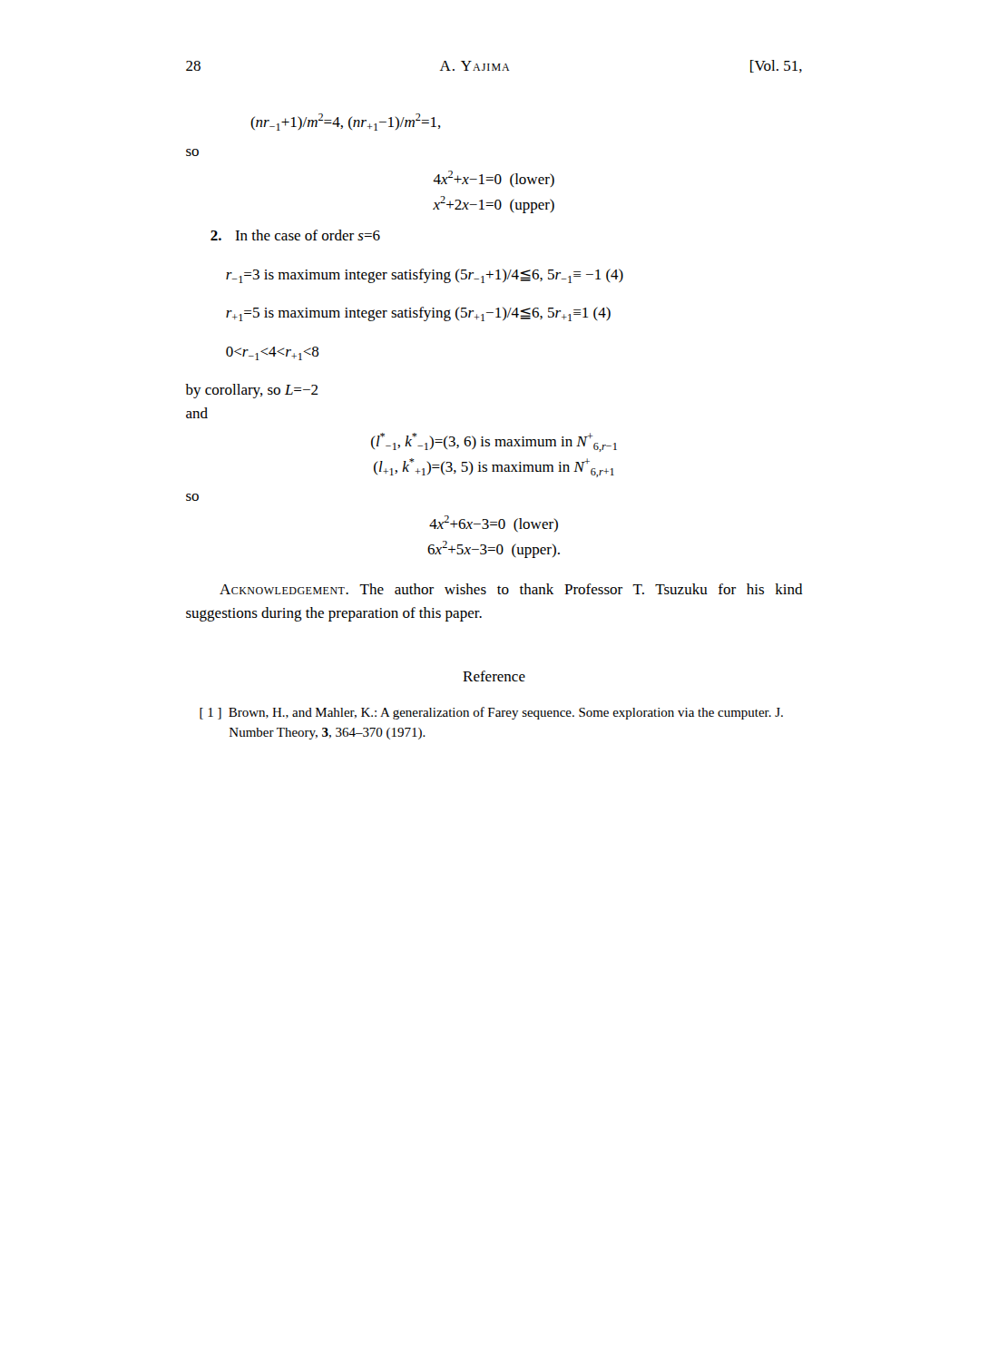28 A. Yajima [Vol. 51,
(nr−1+1)/m2=4, (nr+1−1)/m2=1,
so
4x2+x−1=0 (lower)
x2+2x−1=0 (upper)
2. In the case of order s=6
r−1=3 is maximum integer satisfying (5r−1+1)/4≦6, 5r−1≡ −1 (4)
r+1=5 is maximum integer satisfying (5r+1−1)/4≦6, 5r+1≡1 (4)
0<r−1<4<r+1<8
by corollary, so L=−2
and
(l*−1, k*−1)=(3, 6) is maximum in N+6,r−1
(l+1, k*+1)=(3, 5) is maximum in N+6,r+1
so
4x2+6x−3=0 (lower)
6x2+5x−3=0 (upper).
Acknowledgement. The author wishes to thank Professor T. Tsuzuku for his kind suggestions during the preparation of this paper.
Reference
[ 1 ] Brown, H., and Mahler, K.: A generalization of Farey sequence. Some exploration via the cumputer. J. Number Theory, 3, 364–370 (1971).